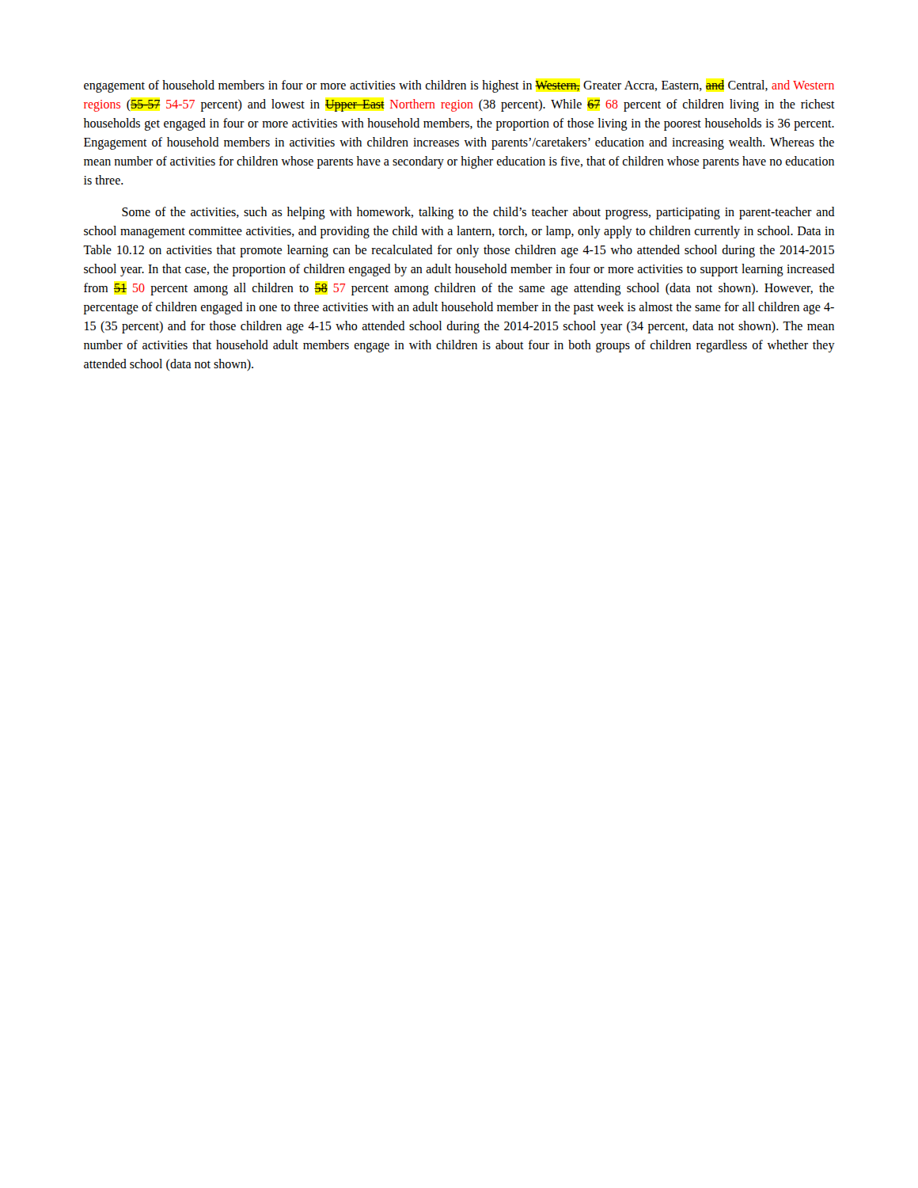engagement of household members in four or more activities with children is highest in Western, Greater Accra, Eastern, and Central, and Western regions (55-57 54-57 percent) and lowest in Upper East Northern region (38 percent). While 67 68 percent of children living in the richest households get engaged in four or more activities with household members, the proportion of those living in the poorest households is 36 percent. Engagement of household members in activities with children increases with parents’/caretakers’ education and increasing wealth. Whereas the mean number of activities for children whose parents have a secondary or higher education is five, that of children whose parents have no education is three.
Some of the activities, such as helping with homework, talking to the child’s teacher about progress, participating in parent-teacher and school management committee activities, and providing the child with a lantern, torch, or lamp, only apply to children currently in school. Data in Table 10.12 on activities that promote learning can be recalculated for only those children age 4-15 who attended school during the 2014-2015 school year. In that case, the proportion of children engaged by an adult household member in four or more activities to support learning increased from 51 50 percent among all children to 58 57 percent among children of the same age attending school (data not shown). However, the percentage of children engaged in one to three activities with an adult household member in the past week is almost the same for all children age 4-15 (35 percent) and for those children age 4-15 who attended school during the 2014-2015 school year (34 percent, data not shown). The mean number of activities that household adult members engage in with children is about four in both groups of children regardless of whether they attended school (data not shown).